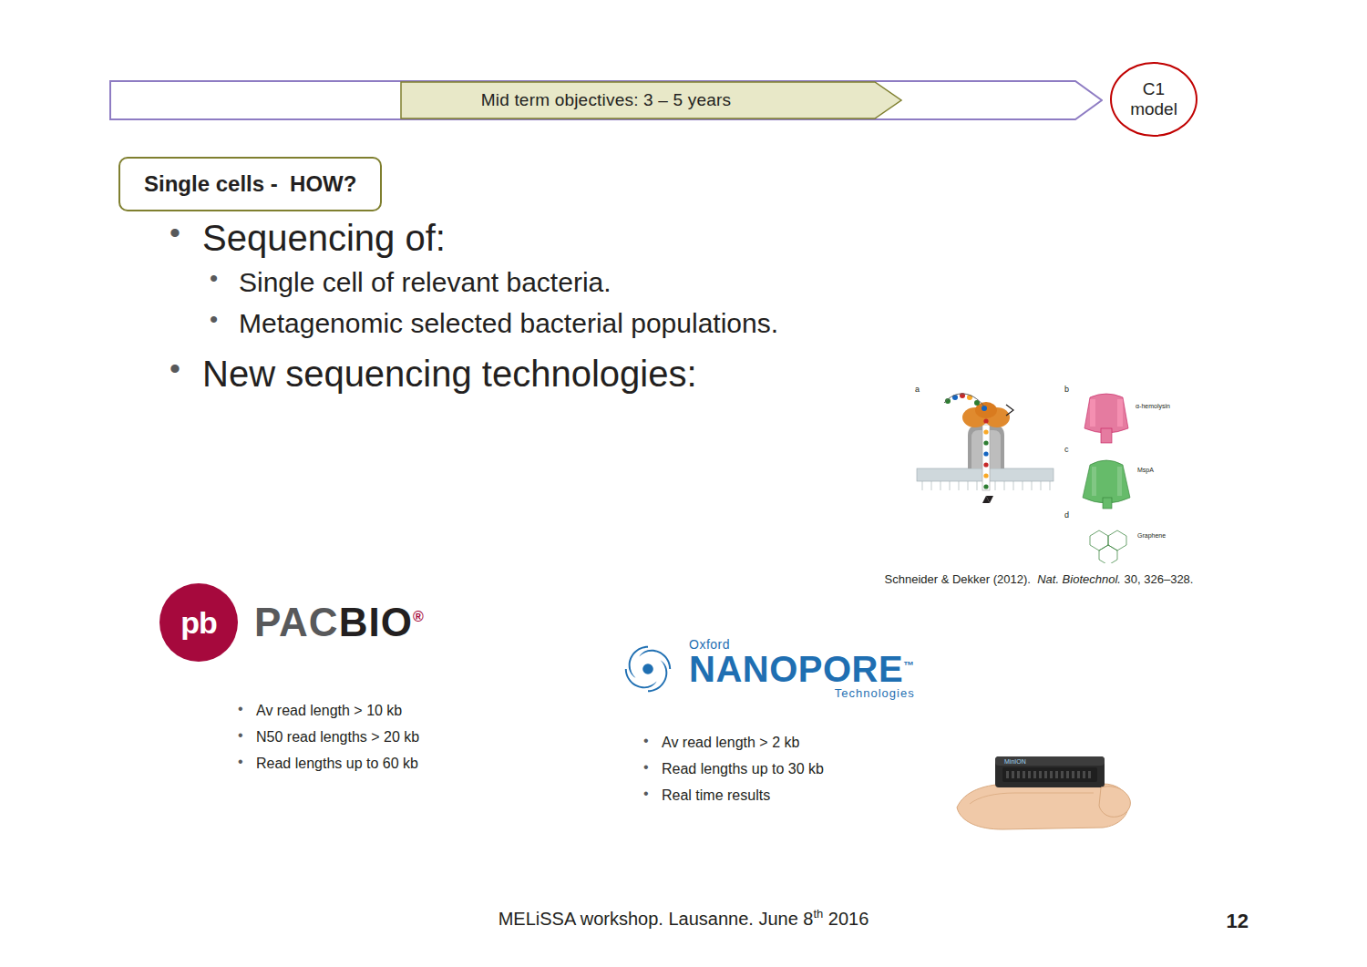Mid term objectives: 3 – 5 years
C1 model
Single cells - HOW?
Sequencing of:
Single cell of relevant bacteria.
Metagenomic selected bacterial populations.
New sequencing technologies:
a b c d α-hemolysin MspA Graphene
Schneider & Dekker (2012). Nat. Biotechnol. 30, 326–328.
pb
PACBIO®
Oxford
NANOPORE™
Technologies
Av read length > 10 kb
N50 read lengths > 20 kb
Read lengths up to 60 kb
Av read length > 2 kb
Read lengths up to 30 kb
Real time results
MinION
MELiSSA workshop. Lausanne. June 8th 2016
12